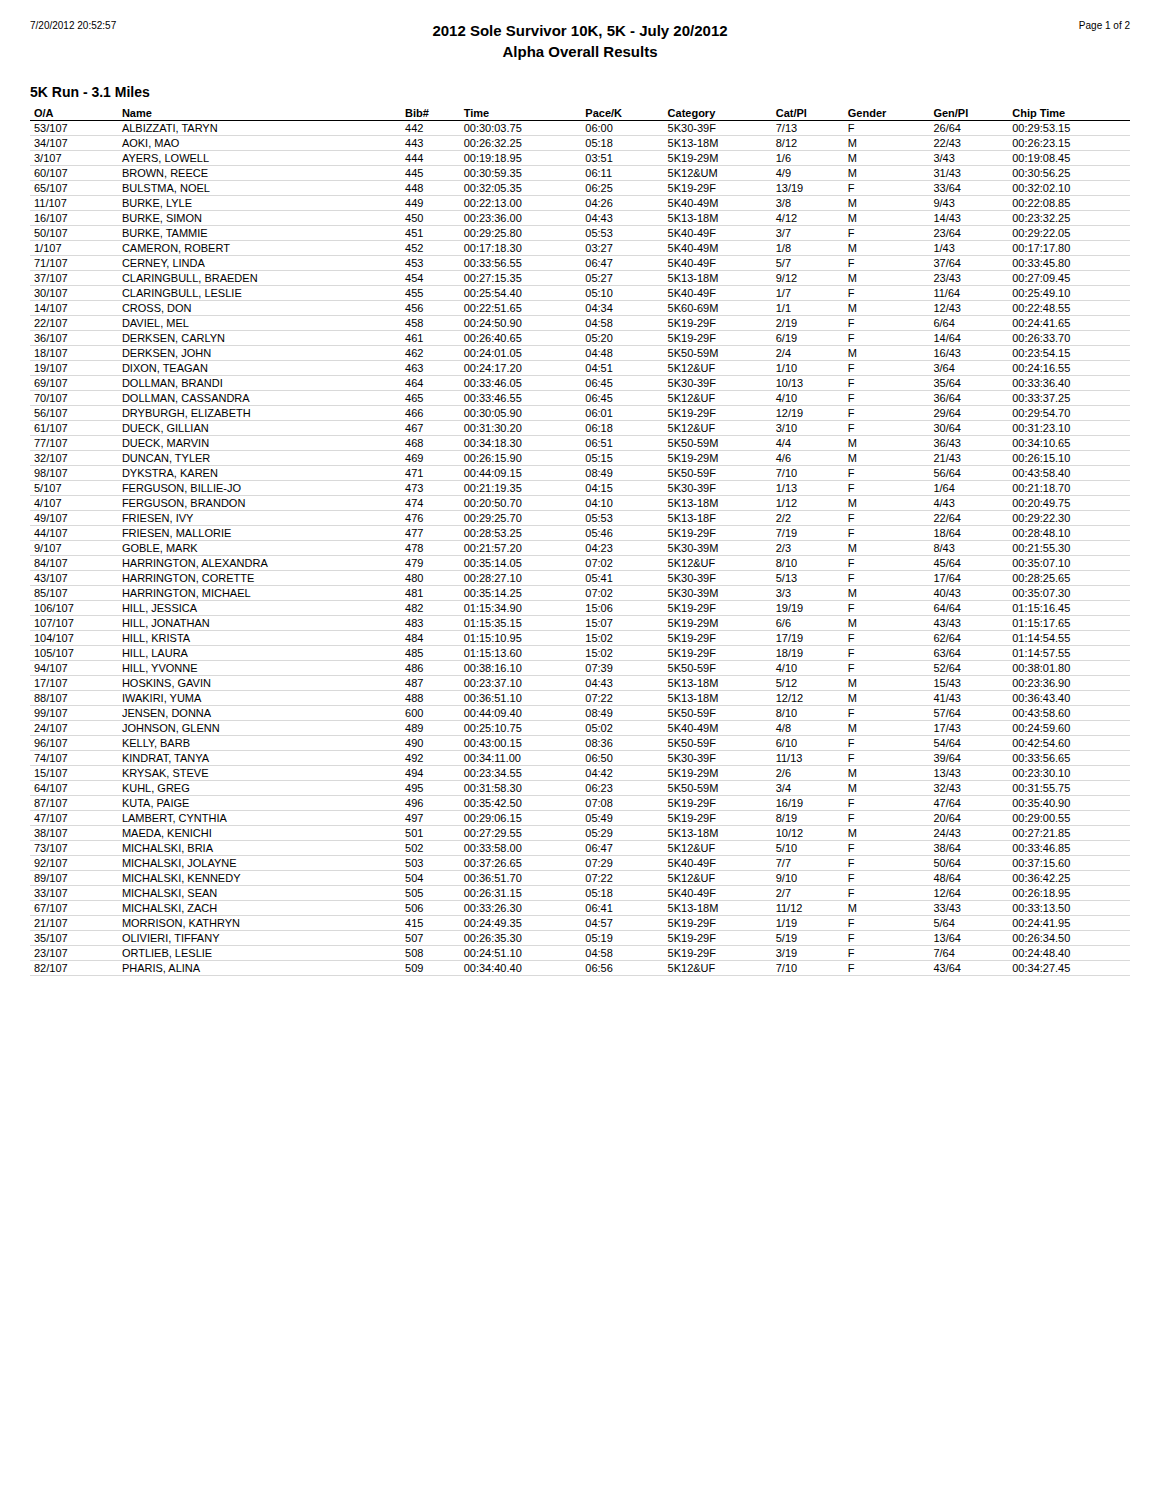7/20/2012 20:52:57
Page 1 of 2
2012 Sole Survivor 10K, 5K - July 20/2012
Alpha Overall Results
5K Run - 3.1 Miles
| O/A | Name | Bib# | Time | Pace/K | Category | Cat/Pl | Gender | Gen/Pl | Chip Time |
| --- | --- | --- | --- | --- | --- | --- | --- | --- | --- |
| 53/107 | ALBIZZATI, TARYN | 442 | 00:30:03.75 | 06:00 | 5K30-39F | 7/13 | F | 26/64 | 00:29:53.15 |
| 34/107 | AOKI, MAO | 443 | 00:26:32.25 | 05:18 | 5K13-18M | 8/12 | M | 22/43 | 00:26:23.15 |
| 3/107 | AYERS, LOWELL | 444 | 00:19:18.95 | 03:51 | 5K19-29M | 1/6 | M | 3/43 | 00:19:08.45 |
| 60/107 | BROWN, REECE | 445 | 00:30:59.35 | 06:11 | 5K12&UM | 4/9 | M | 31/43 | 00:30:56.25 |
| 65/107 | BULSTMA, NOEL | 448 | 00:32:05.35 | 06:25 | 5K19-29F | 13/19 | F | 33/64 | 00:32:02.10 |
| 11/107 | BURKE, LYLE | 449 | 00:22:13.00 | 04:26 | 5K40-49M | 3/8 | M | 9/43 | 00:22:08.85 |
| 16/107 | BURKE, SIMON | 450 | 00:23:36.00 | 04:43 | 5K13-18M | 4/12 | M | 14/43 | 00:23:32.25 |
| 50/107 | BURKE, TAMMIE | 451 | 00:29:25.80 | 05:53 | 5K40-49F | 3/7 | F | 23/64 | 00:29:22.05 |
| 1/107 | CAMERON, ROBERT | 452 | 00:17:18.30 | 03:27 | 5K40-49M | 1/8 | M | 1/43 | 00:17:17.80 |
| 71/107 | CERNEY, LINDA | 453 | 00:33:56.55 | 06:47 | 5K40-49F | 5/7 | F | 37/64 | 00:33:45.80 |
| 37/107 | CLARINGBULL, BRAEDEN | 454 | 00:27:15.35 | 05:27 | 5K13-18M | 9/12 | M | 23/43 | 00:27:09.45 |
| 30/107 | CLARINGBULL, LESLIE | 455 | 00:25:54.40 | 05:10 | 5K40-49F | 1/7 | F | 11/64 | 00:25:49.10 |
| 14/107 | CROSS, DON | 456 | 00:22:51.65 | 04:34 | 5K60-69M | 1/1 | M | 12/43 | 00:22:48.55 |
| 22/107 | DAVIEL, MEL | 458 | 00:24:50.90 | 04:58 | 5K19-29F | 2/19 | F | 6/64 | 00:24:41.65 |
| 36/107 | DERKSEN, CARLYN | 461 | 00:26:40.65 | 05:20 | 5K19-29F | 6/19 | F | 14/64 | 00:26:33.70 |
| 18/107 | DERKSEN, JOHN | 462 | 00:24:01.05 | 04:48 | 5K50-59M | 2/4 | M | 16/43 | 00:23:54.15 |
| 19/107 | DIXON, TEAGAN | 463 | 00:24:17.20 | 04:51 | 5K12&UF | 1/10 | F | 3/64 | 00:24:16.55 |
| 69/107 | DOLLMAN, BRANDI | 464 | 00:33:46.05 | 06:45 | 5K30-39F | 10/13 | F | 35/64 | 00:33:36.40 |
| 70/107 | DOLLMAN, CASSANDRA | 465 | 00:33:46.55 | 06:45 | 5K12&UF | 4/10 | F | 36/64 | 00:33:37.25 |
| 56/107 | DRYBURGH, ELIZABETH | 466 | 00:30:05.90 | 06:01 | 5K19-29F | 12/19 | F | 29/64 | 00:29:54.70 |
| 61/107 | DUECK, GILLIAN | 467 | 00:31:30.20 | 06:18 | 5K12&UF | 3/10 | F | 30/64 | 00:31:23.10 |
| 77/107 | DUECK, MARVIN | 468 | 00:34:18.30 | 06:51 | 5K50-59M | 4/4 | M | 36/43 | 00:34:10.65 |
| 32/107 | DUNCAN, TYLER | 469 | 00:26:15.90 | 05:15 | 5K19-29M | 4/6 | M | 21/43 | 00:26:15.10 |
| 98/107 | DYKSTRA, KAREN | 471 | 00:44:09.15 | 08:49 | 5K50-59F | 7/10 | F | 56/64 | 00:43:58.40 |
| 5/107 | FERGUSON, BILLIE-JO | 473 | 00:21:19.35 | 04:15 | 5K30-39F | 1/13 | F | 1/64 | 00:21:18.70 |
| 4/107 | FERGUSON, BRANDON | 474 | 00:20:50.70 | 04:10 | 5K13-18M | 1/12 | M | 4/43 | 00:20:49.75 |
| 49/107 | FRIESEN, IVY | 476 | 00:29:25.70 | 05:53 | 5K13-18F | 2/2 | F | 22/64 | 00:29:22.30 |
| 44/107 | FRIESEN, MALLORIE | 477 | 00:28:53.25 | 05:46 | 5K19-29F | 7/19 | F | 18/64 | 00:28:48.10 |
| 9/107 | GOBLE, MARK | 478 | 00:21:57.20 | 04:23 | 5K30-39M | 2/3 | M | 8/43 | 00:21:55.30 |
| 84/107 | HARRINGTON, ALEXANDRA | 479 | 00:35:14.05 | 07:02 | 5K12&UF | 8/10 | F | 45/64 | 00:35:07.10 |
| 43/107 | HARRINGTON, CORETTE | 480 | 00:28:27.10 | 05:41 | 5K30-39F | 5/13 | F | 17/64 | 00:28:25.65 |
| 85/107 | HARRINGTON, MICHAEL | 481 | 00:35:14.25 | 07:02 | 5K30-39M | 3/3 | M | 40/43 | 00:35:07.30 |
| 106/107 | HILL, JESSICA | 482 | 01:15:34.90 | 15:06 | 5K19-29F | 19/19 | F | 64/64 | 01:15:16.45 |
| 107/107 | HILL, JONATHAN | 483 | 01:15:35.15 | 15:07 | 5K19-29M | 6/6 | M | 43/43 | 01:15:17.65 |
| 104/107 | HILL, KRISTA | 484 | 01:15:10.95 | 15:02 | 5K19-29F | 17/19 | F | 62/64 | 01:14:54.55 |
| 105/107 | HILL, LAURA | 485 | 01:15:13.60 | 15:02 | 5K19-29F | 18/19 | F | 63/64 | 01:14:57.55 |
| 94/107 | HILL, YVONNE | 486 | 00:38:16.10 | 07:39 | 5K50-59F | 4/10 | F | 52/64 | 00:38:01.80 |
| 17/107 | HOSKINS, GAVIN | 487 | 00:23:37.10 | 04:43 | 5K13-18M | 5/12 | M | 15/43 | 00:23:36.90 |
| 88/107 | IWAKIRI, YUMA | 488 | 00:36:51.10 | 07:22 | 5K13-18M | 12/12 | M | 41/43 | 00:36:43.40 |
| 99/107 | JENSEN, DONNA | 600 | 00:44:09.40 | 08:49 | 5K50-59F | 8/10 | F | 57/64 | 00:43:58.60 |
| 24/107 | JOHNSON, GLENN | 489 | 00:25:10.75 | 05:02 | 5K40-49M | 4/8 | M | 17/43 | 00:24:59.60 |
| 96/107 | KELLY, BARB | 490 | 00:43:00.15 | 08:36 | 5K50-59F | 6/10 | F | 54/64 | 00:42:54.60 |
| 74/107 | KINDRAT, TANYA | 492 | 00:34:11.00 | 06:50 | 5K30-39F | 11/13 | F | 39/64 | 00:33:56.65 |
| 15/107 | KRYSAK, STEVE | 494 | 00:23:34.55 | 04:42 | 5K19-29M | 2/6 | M | 13/43 | 00:23:30.10 |
| 64/107 | KUHL, GREG | 495 | 00:31:58.30 | 06:23 | 5K50-59M | 3/4 | M | 32/43 | 00:31:55.75 |
| 87/107 | KUTA, PAIGE | 496 | 00:35:42.50 | 07:08 | 5K19-29F | 16/19 | F | 47/64 | 00:35:40.90 |
| 47/107 | LAMBERT, CYNTHIA | 497 | 00:29:06.15 | 05:49 | 5K19-29F | 8/19 | F | 20/64 | 00:29:00.55 |
| 38/107 | MAEDA, KENICHI | 501 | 00:27:29.55 | 05:29 | 5K13-18M | 10/12 | M | 24/43 | 00:27:21.85 |
| 73/107 | MICHALSKI, BRIA | 502 | 00:33:58.00 | 06:47 | 5K12&UF | 5/10 | F | 38/64 | 00:33:46.85 |
| 92/107 | MICHALSKI, JOLAYNE | 503 | 00:37:26.65 | 07:29 | 5K40-49F | 7/7 | F | 50/64 | 00:37:15.60 |
| 89/107 | MICHALSKI, KENNEDY | 504 | 00:36:51.70 | 07:22 | 5K12&UF | 9/10 | F | 48/64 | 00:36:42.25 |
| 33/107 | MICHALSKI, SEAN | 505 | 00:26:31.15 | 05:18 | 5K40-49F | 2/7 | F | 12/64 | 00:26:18.95 |
| 67/107 | MICHALSKI, ZACH | 506 | 00:33:26.30 | 06:41 | 5K13-18M | 11/12 | M | 33/43 | 00:33:13.50 |
| 21/107 | MORRISON, KATHRYN | 415 | 00:24:49.35 | 04:57 | 5K19-29F | 1/19 | F | 5/64 | 00:24:41.95 |
| 35/107 | OLIVIERI, TIFFANY | 507 | 00:26:35.30 | 05:19 | 5K19-29F | 5/19 | F | 13/64 | 00:26:34.50 |
| 23/107 | ORTLIEB, LESLIE | 508 | 00:24:51.10 | 04:58 | 5K19-29F | 3/19 | F | 7/64 | 00:24:48.40 |
| 82/107 | PHARIS, ALINA | 509 | 00:34:40.40 | 06:56 | 5K12&UF | 7/10 | F | 43/64 | 00:34:27.45 |